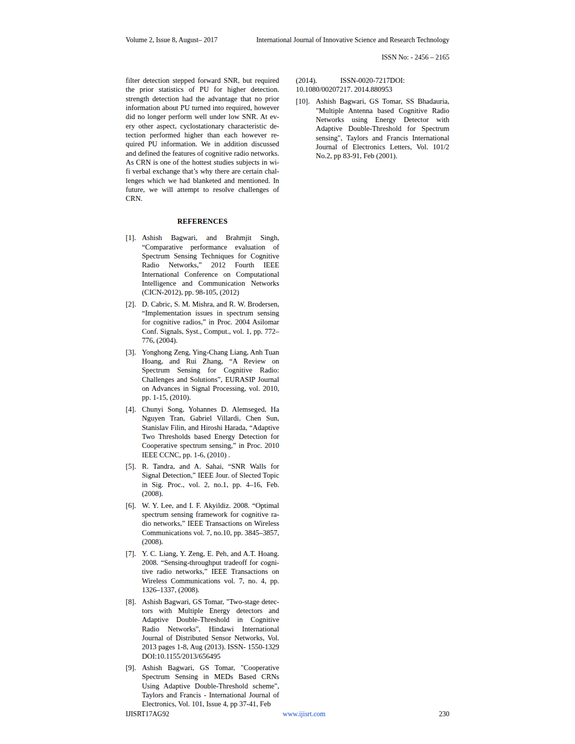Volume 2, Issue 8, August– 2017
International Journal of Innovative Science and Research Technology
ISSN No: - 2456 – 2165
filter detection stepped forward SNR, but required the prior statistics of PU for higher detection. strength detection had the advantage that no prior information about PU turned into required, however did no longer perform well under low SNR. At every other aspect, cyclostationary characteristic detection performed higher than each however required PU information. We in addition discussed and defined the features of cognitive radio networks. As CRN is one of the hottest studies subjects in wi-fi verbal exchange that’s why there are certain challenges which we had blanketed and mentioned. In future, we will attempt to resolve challenges of CRN.
REFERENCES
[1]. Ashish Bagwari, and Brahmjit Singh, “Comparative performance evaluation of Spectrum Sensing Techniques for Cognitive Radio Networks,” 2012 Fourth IEEE International Conference on Computational Intelligence and Communication Networks (CICN-2012), pp. 98-105, (2012)
[2]. D. Cabric, S. M. Mishra, and R. W. Brodersen, “Implementation issues in spectrum sensing for cognitive radios,” in Proc. 2004 Asilomar Conf. Signals, Syst., Comput., vol. 1, pp. 772–776, (2004).
[3]. Yonghong Zeng, Ying-Chang Liang, Anh Tuan Hoang, and Rui Zhang, “A Review on Spectrum Sensing for Cognitive Radio: Challenges and Solutions”, EURASIP Journal on Advances in Signal Processing, vol. 2010, pp. 1-15, (2010).
[4]. Chunyi Song, Yohannes D. Alemseged, Ha Nguyen Tran, Gabriel Villardi, Chen Sun, Stanislav Filin, and Hiroshi Harada, “Adaptive Two Thresholds based Energy Detection for Cooperative spectrum sensing,” in Proc. 2010 IEEE CCNC, pp. 1-6, (2010) .
[5]. R. Tandra, and A. Sahai, “SNR Walls for Signal Detection,” IEEE Jour. of Slected Topic in Sig. Proc., vol. 2, no.1, pp. 4–16, Feb. (2008).
[6]. W. Y. Lee, and I. F. Akyildiz. 2008. “Optimal spectrum sensing framework for cognitive radio networks,” IEEE Transactions on Wireless Communications vol. 7, no.10, pp. 3845–3857, (2008).
[7]. Y. C. Liang, Y. Zeng, E. Peh, and A.T. Hoang. 2008. “Sensing-throughput tradeoff for cognitive radio networks,” IEEE Transactions on Wireless Communications vol. 7, no. 4, pp. 1326–1337, (2008).
[8]. Ashish Bagwari, GS Tomar, "Two-stage detectors with Multiple Energy detectors and Adaptive Double-Threshold in Cognitive Radio Networks", Hindawi International Journal of Distributed Sensor Networks, Vol. 2013 pages 1-8, Aug (2013). ISSN- 1550-1329 DOI:10.1155/2013/656495
[9]. Ashish Bagwari, GS Tomar, "Cooperative Spectrum Sensing in MEDs Based CRNs Using Adaptive Double-Threshold scheme", Taylors and Francis - International Journal of Electronics, Vol. 101, Issue 4, pp 37-41, Feb
(2014). ISSN-0020-7217DOI: 10.1080/00207217. 2014.880953
[10]. Ashish Bagwari, GS Tomar, SS Bhadauria, "Multiple Antenna based Cognitive Radio Networks using Energy Detector with Adaptive Double-Threshold for Spectrum sensing", Taylors and Francis International Journal of Electronics Letters, Vol. 101/2 No.2, pp 83-91, Feb (2001).
IJISRT17AG92
www.ijisrt.com
230